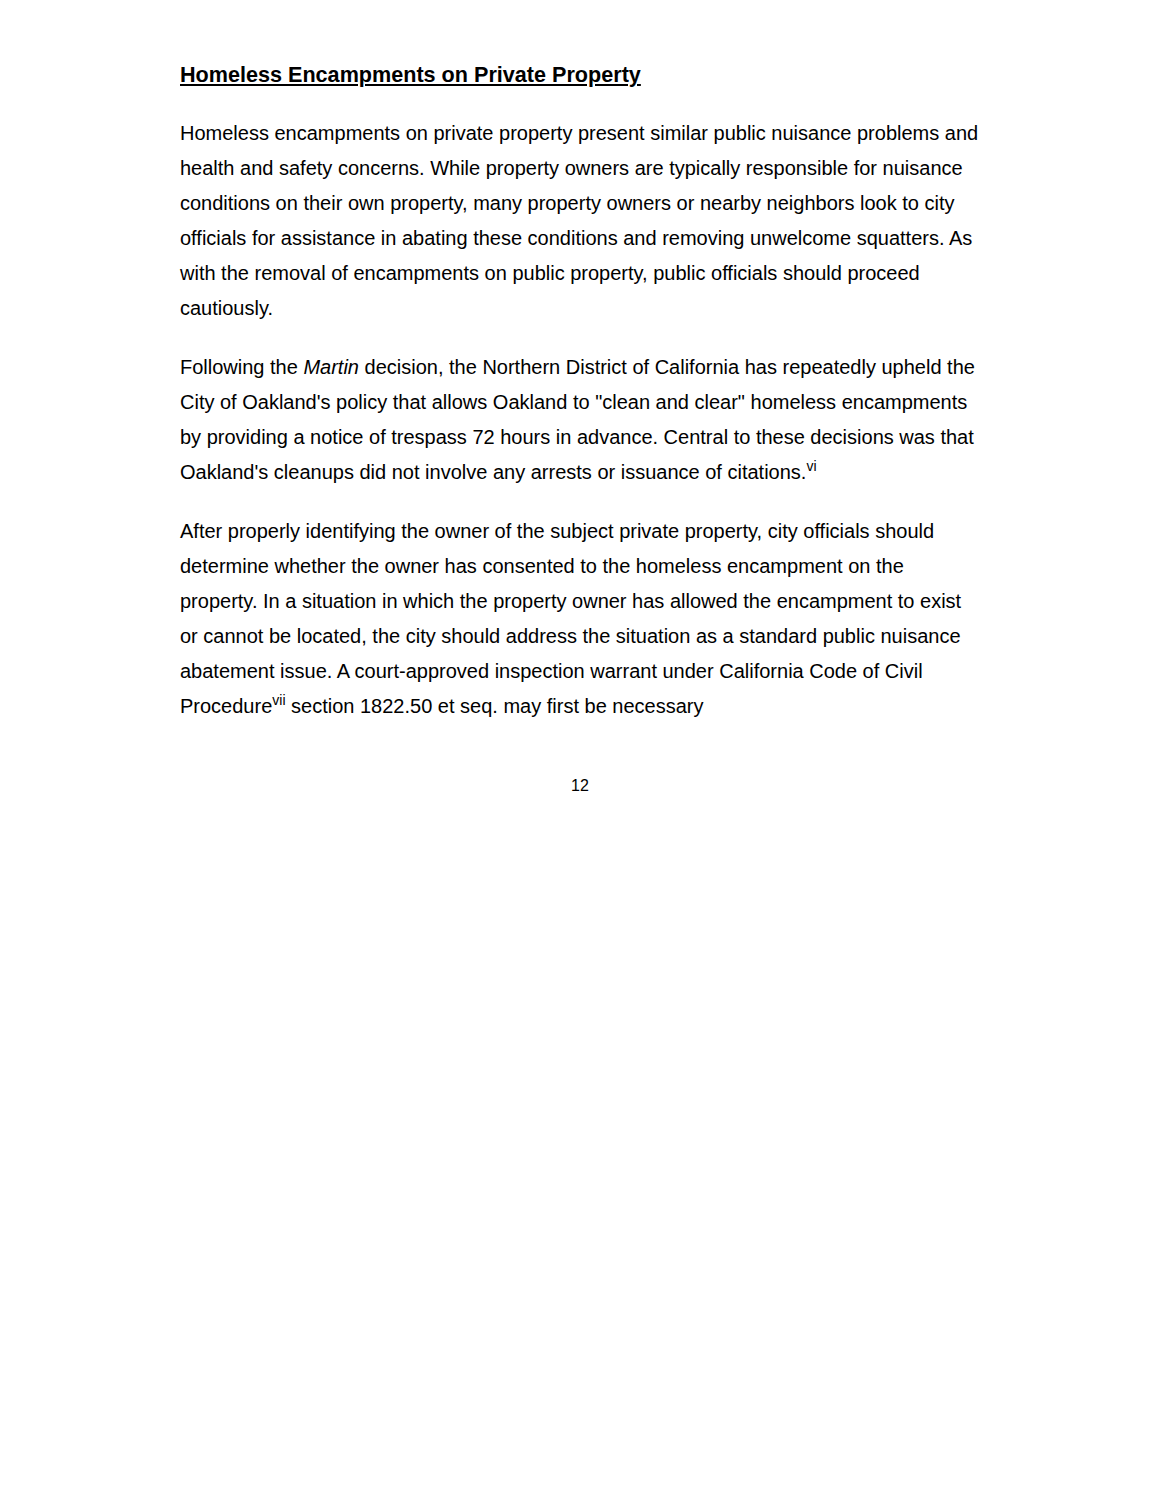Homeless Encampments on Private Property
Homeless encampments on private property present similar public nuisance problems and health and safety concerns. While property owners are typically responsible for nuisance conditions on their own property, many property owners or nearby neighbors look to city officials for assistance in abating these conditions and removing unwelcome squatters. As with the removal of encampments on public property, public officials should proceed cautiously.
Following the Martin decision, the Northern District of California has repeatedly upheld the City of Oakland's policy that allows Oakland to "clean and clear" homeless encampments by providing a notice of trespass 72 hours in advance. Central to these decisions was that Oakland's cleanups did not involve any arrests or issuance of citations.vi
After properly identifying the owner of the subject private property, city officials should determine whether the owner has consented to the homeless encampment on the property. In a situation in which the property owner has allowed the encampment to exist or cannot be located, the city should address the situation as a standard public nuisance abatement issue. A court-approved inspection warrant under California Code of Civil Procedurevii section 1822.50 et seq. may first be necessary
12